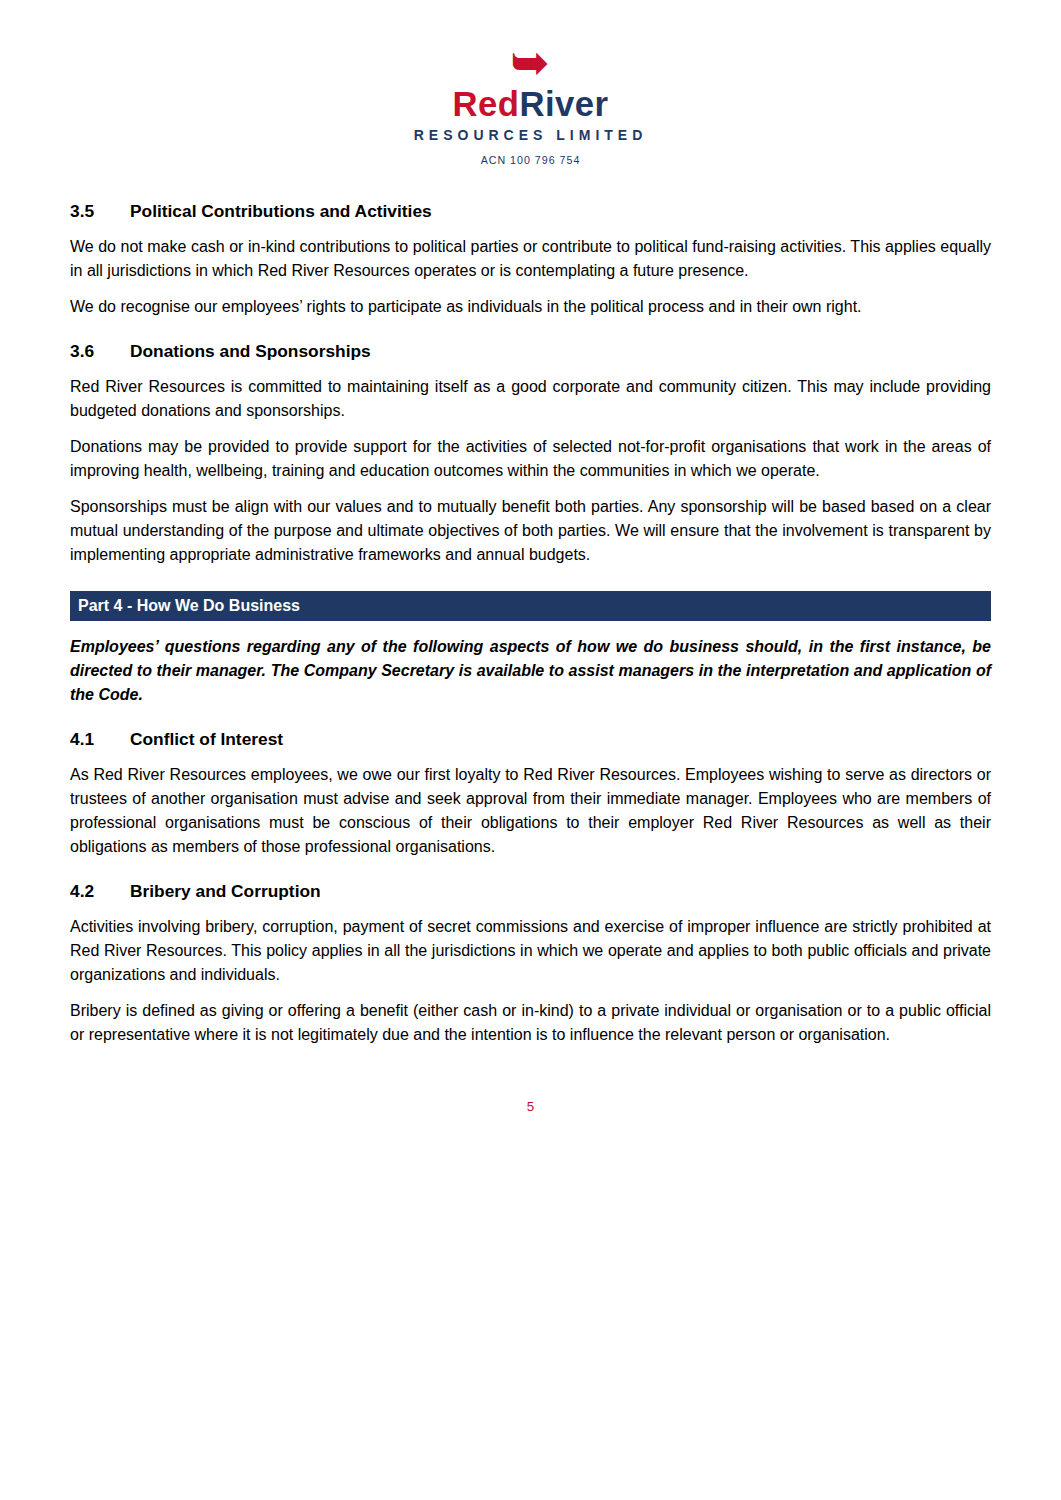➥
Red River
RESOURCES LIMITED
ACN 100 796 754
3.5 Political Contributions and Activities
We do not make cash or in-kind contributions to political parties or contribute to political fund-raising activities. This applies equally in all jurisdictions in which Red River Resources operates or is contemplating a future presence.
We do recognise our employees’ rights to participate as individuals in the political process and in their own right.
3.6 Donations and Sponsorships
Red River Resources is committed to maintaining itself as a good corporate and community citizen. This may include providing budgeted donations and sponsorships.
Donations may be provided to provide support for the activities of selected not-for-profit organisations that work in the areas of improving health, wellbeing, training and education outcomes within the communities in which we operate.
Sponsorships must be align with our values and to mutually benefit both parties. Any sponsorship will be based based on a clear mutual understanding of the purpose and ultimate objectives of both parties. We will ensure that the involvement is transparent by implementing appropriate administrative frameworks and annual budgets.
Part 4 - How We Do Business
Employees’ questions regarding any of the following aspects of how we do business should, in the first instance, be directed to their manager. The Company Secretary is available to assist managers in the interpretation and application of the Code.
4.1 Conflict of Interest
As Red River Resources employees, we owe our first loyalty to Red River Resources. Employees wishing to serve as directors or trustees of another organisation must advise and seek approval from their immediate manager. Employees who are members of professional organisations must be conscious of their obligations to their employer Red River Resources as well as their obligations as members of those professional organisations.
4.2 Bribery and Corruption
Activities involving bribery, corruption, payment of secret commissions and exercise of improper influence are strictly prohibited at Red River Resources. This policy applies in all the jurisdictions in which we operate and applies to both public officials and private organizations and individuals.
Bribery is defined as giving or offering a benefit (either cash or in-kind) to a private individual or organisation or to a public official or representative where it is not legitimately due and the intention is to influence the relevant person or organisation.
5